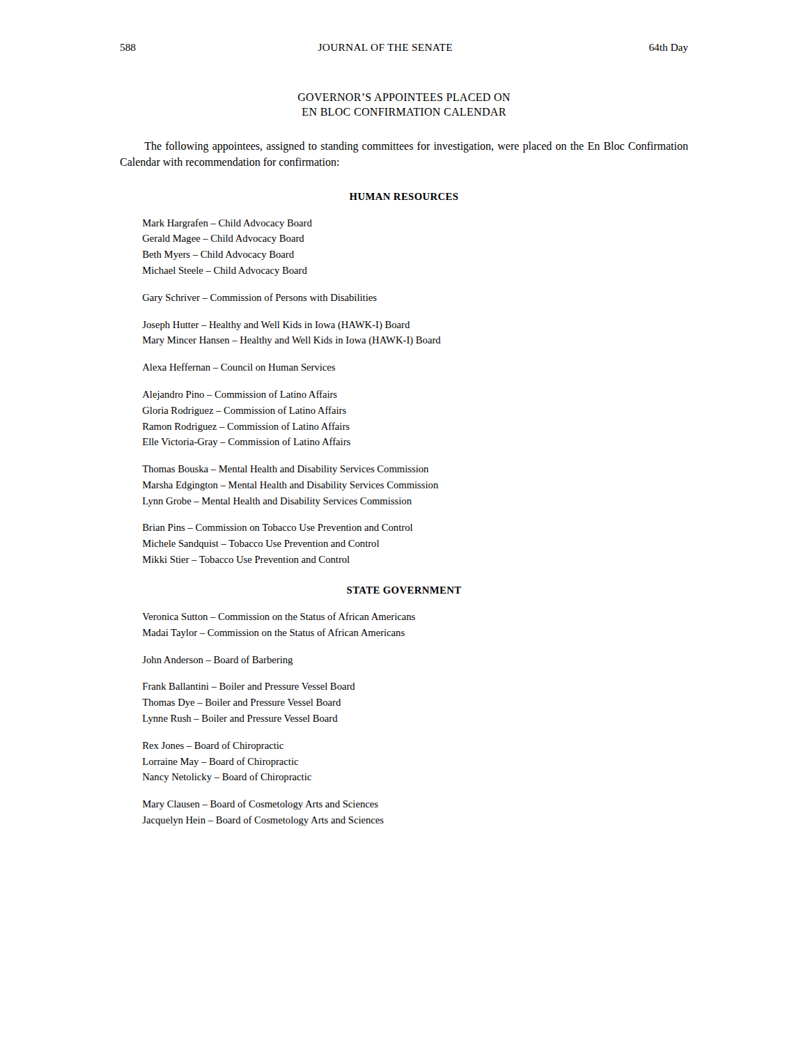588 JOURNAL OF THE SENATE 64th Day
GOVERNOR’S APPOINTEES PLACED ON
EN BLOC CONFIRMATION CALENDAR
The following appointees, assigned to standing committees for investigation, were placed on the En Bloc Confirmation Calendar with recommendation for confirmation:
HUMAN RESOURCES
Mark Hargrafen – Child Advocacy Board
Gerald Magee – Child Advocacy Board
Beth Myers – Child Advocacy Board
Michael Steele – Child Advocacy Board
Gary Schriver – Commission of Persons with Disabilities
Joseph Hutter – Healthy and Well Kids in Iowa (HAWK-I) Board
Mary Mincer Hansen – Healthy and Well Kids in Iowa (HAWK-I) Board
Alexa Heffernan – Council on Human Services
Alejandro Pino – Commission of Latino Affairs
Gloria Rodriguez – Commission of Latino Affairs
Ramon Rodriguez – Commission of Latino Affairs
Elle Victoria-Gray – Commission of Latino Affairs
Thomas Bouska – Mental Health and Disability Services Commission
Marsha Edgington – Mental Health and Disability Services Commission
Lynn Grobe – Mental Health and Disability Services Commission
Brian Pins – Commission on Tobacco Use Prevention and Control
Michele Sandquist – Tobacco Use Prevention and Control
Mikki Stier – Tobacco Use Prevention and Control
STATE GOVERNMENT
Veronica Sutton – Commission on the Status of African Americans
Madai Taylor – Commission on the Status of African Americans
John Anderson – Board of Barbering
Frank Ballantini – Boiler and Pressure Vessel Board
Thomas Dye – Boiler and Pressure Vessel Board
Lynne Rush – Boiler and Pressure Vessel Board
Rex Jones – Board of Chiropractic
Lorraine May – Board of Chiropractic
Nancy Netolicky – Board of Chiropractic
Mary Clausen – Board of Cosmetology Arts and Sciences
Jacquelyn Hein – Board of Cosmetology Arts and Sciences